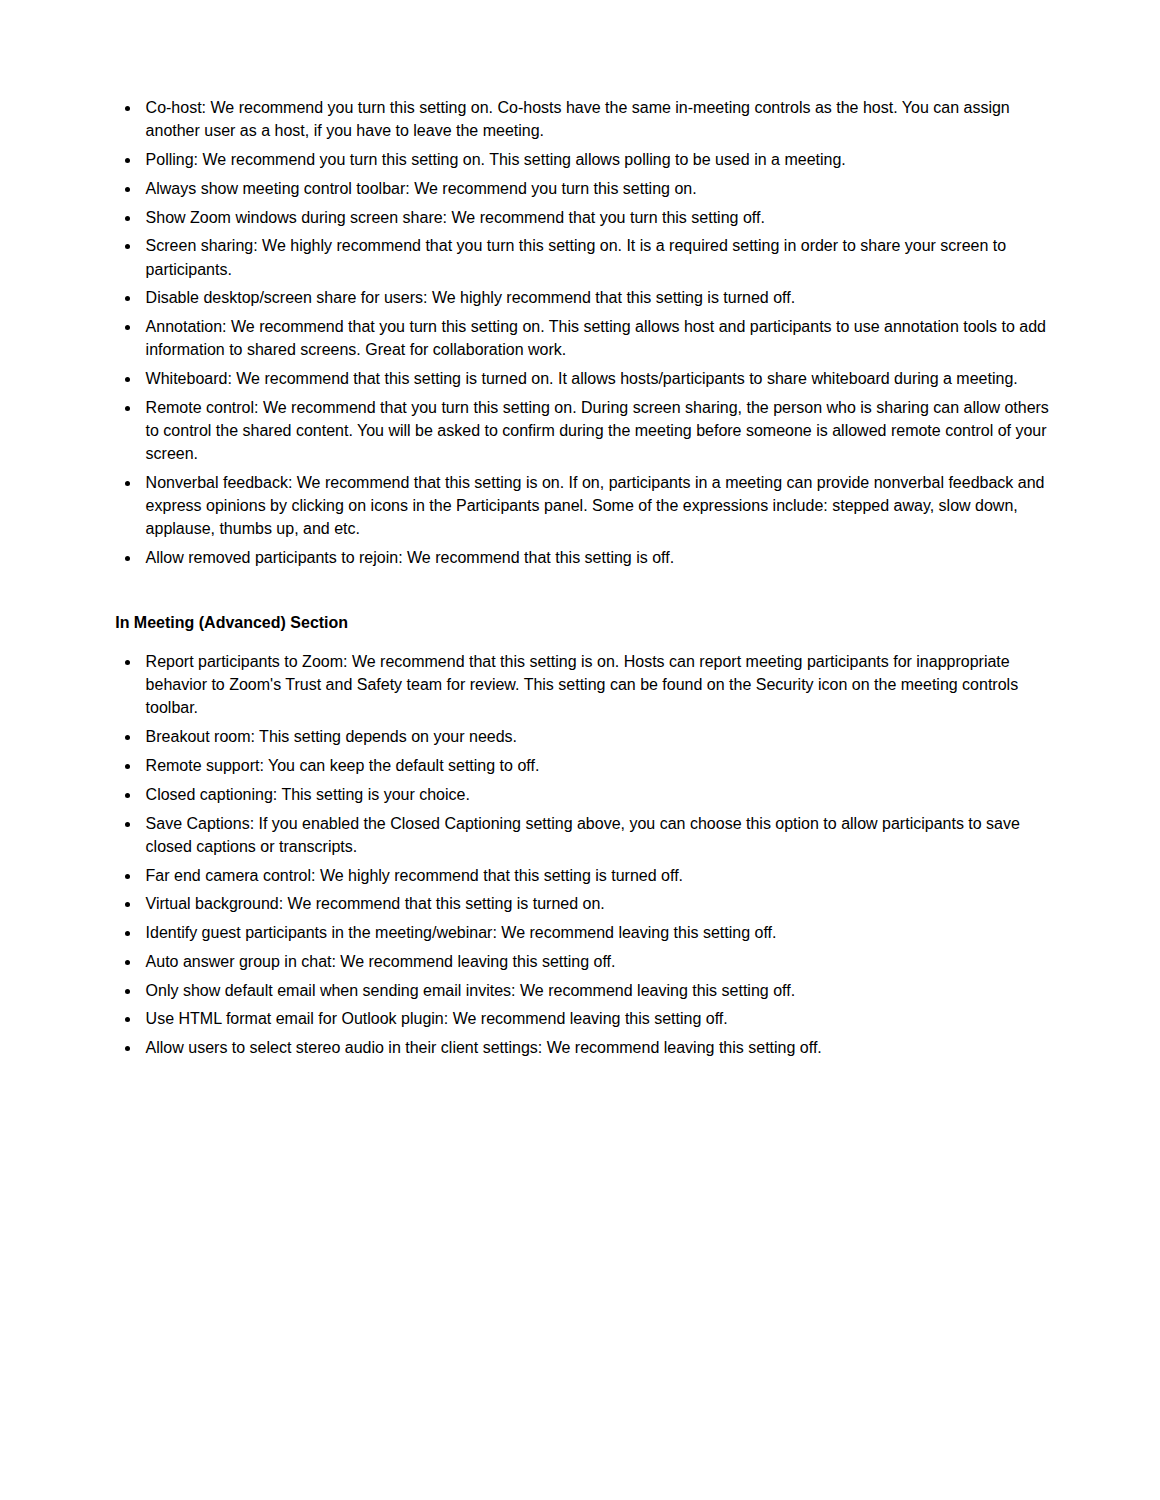Co-host: We recommend you turn this setting on. Co-hosts have the same in-meeting controls as the host. You can assign another user as a host, if you have to leave the meeting.
Polling: We recommend you turn this setting on. This setting allows polling to be used in a meeting.
Always show meeting control toolbar: We recommend you turn this setting on.
Show Zoom windows during screen share: We recommend that you turn this setting off.
Screen sharing: We highly recommend that you turn this setting on. It is a required setting in order to share your screen to participants.
Disable desktop/screen share for users: We highly recommend that this setting is turned off.
Annotation: We recommend that you turn this setting on. This setting allows host and participants to use annotation tools to add information to shared screens. Great for collaboration work.
Whiteboard: We recommend that this setting is turned on. It allows hosts/participants to share whiteboard during a meeting.
Remote control: We recommend that you turn this setting on. During screen sharing, the person who is sharing can allow others to control the shared content. You will be asked to confirm during the meeting before someone is allowed remote control of your screen.
Nonverbal feedback: We recommend that this setting is on. If on, participants in a meeting can provide nonverbal feedback and express opinions by clicking on icons in the Participants panel. Some of the expressions include: stepped away, slow down, applause, thumbs up, and etc.
Allow removed participants to rejoin: We recommend that this setting is off.
In Meeting (Advanced) Section
Report participants to Zoom: We recommend that this setting is on. Hosts can report meeting participants for inappropriate behavior to Zoom's Trust and Safety team for review. This setting can be found on the Security icon on the meeting controls toolbar.
Breakout room: This setting depends on your needs.
Remote support: You can keep the default setting to off.
Closed captioning: This setting is your choice.
Save Captions: If you enabled the Closed Captioning setting above, you can choose this option to allow participants to save closed captions or transcripts.
Far end camera control: We highly recommend that this setting is turned off.
Virtual background: We recommend that this setting is turned on.
Identify guest participants in the meeting/webinar: We recommend leaving this setting off.
Auto answer group in chat: We recommend leaving this setting off.
Only show default email when sending email invites: We recommend leaving this setting off.
Use HTML format email for Outlook plugin: We recommend leaving this setting off.
Allow users to select stereo audio in their client settings: We recommend leaving this setting off.